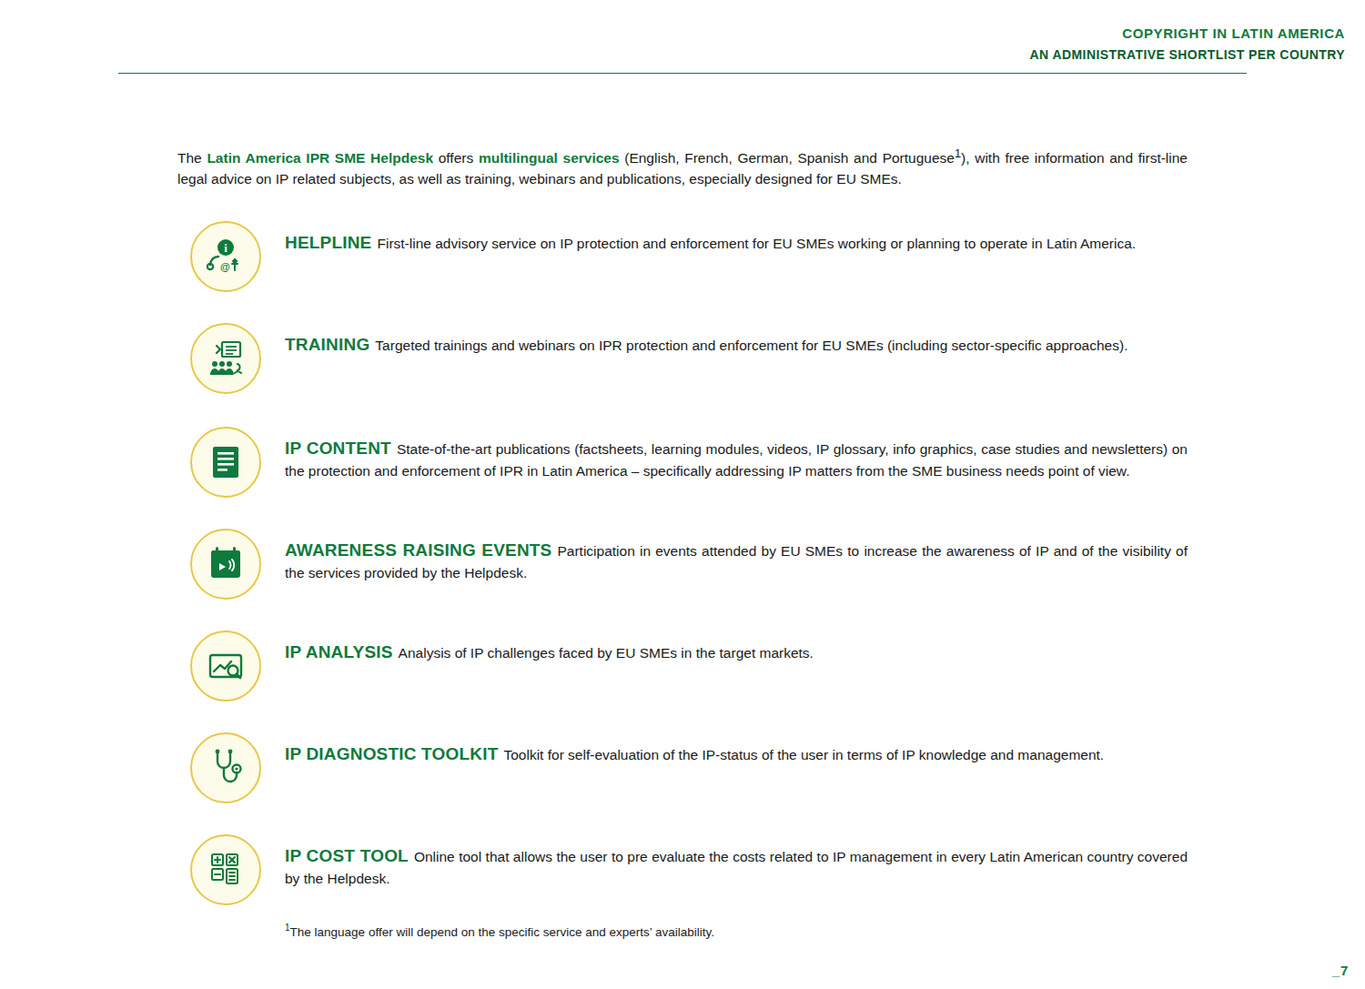Copyright in Latin America
An Administrative Shortlist per Country
The Latin America IPR SME Helpdesk offers multilingual services (English, French, German, Spanish and Portuguese1), with free information and first-line legal advice on IP related subjects, as well as training, webinars and publications, especially designed for EU SMEs.
i @
HELPLINE First-line advisory service on IP protection and enforcement for EU SMEs working or planning to operate in Latin America.
TRAINING Targeted trainings and webinars on IPR protection and enforcement for EU SMEs (including sector-specific approaches).
IP CONTENT State-of-the-art publications (factsheets, learning modules, videos, IP glossary, info graphics, case studies and newsletters) on the protection and enforcement of IPR in Latin America – specifically addressing IP matters from the SME business needs point of view.
AWARENESS RAISING EVENTS Participation in events attended by EU SMEs to increase the awareness of IP and of the visibility of the services provided by the Helpdesk.
IP ANALYSIS Analysis of IP challenges faced by EU SMEs in the target markets.
IP DIAGNOSTIC TOOLKIT Toolkit for self-evaluation of the IP-status of the user in terms of IP knowledge and management.
IP COST TOOL Online tool that allows the user to pre evaluate the costs related to IP management in every Latin American country covered by the Helpdesk.
1The language offer will depend on the specific service and experts’ availability.
_7